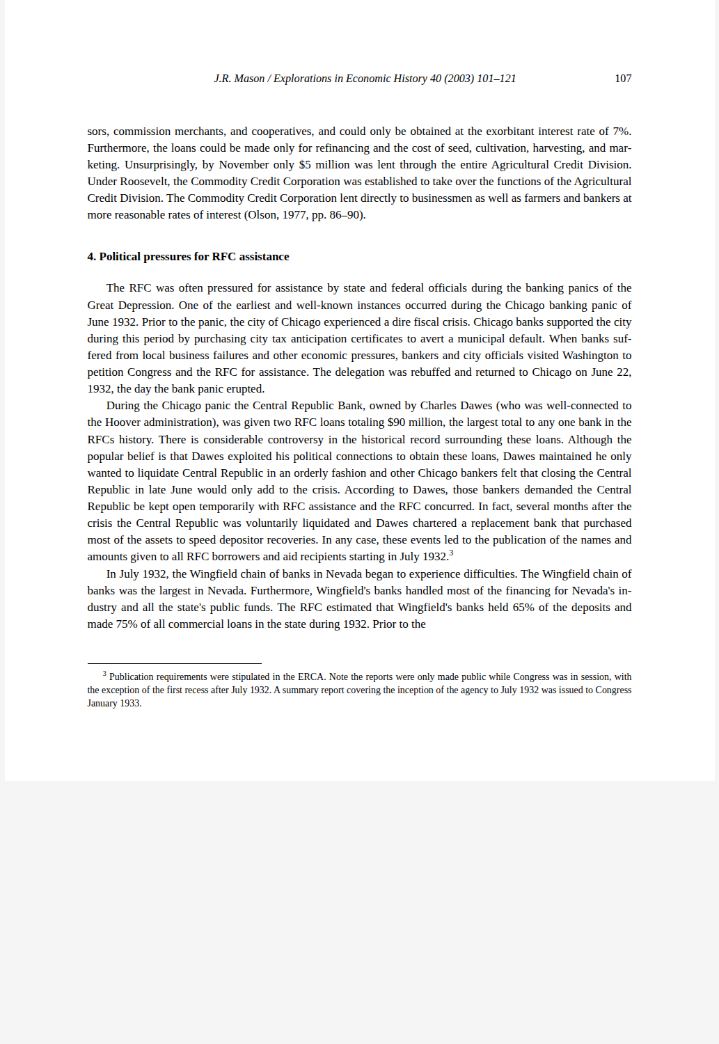J.R. Mason / Explorations in Economic History 40 (2003) 101–121 107
sors, commission merchants, and cooperatives, and could only be obtained at the exorbitant interest rate of 7%. Furthermore, the loans could be made only for refinancing and the cost of seed, cultivation, harvesting, and marketing. Unsurprisingly, by November only $5 million was lent through the entire Agricultural Credit Division. Under Roosevelt, the Commodity Credit Corporation was established to take over the functions of the Agricultural Credit Division. The Commodity Credit Corporation lent directly to businessmen as well as farmers and bankers at more reasonable rates of interest (Olson, 1977, pp. 86–90).
4. Political pressures for RFC assistance
The RFC was often pressured for assistance by state and federal officials during the banking panics of the Great Depression. One of the earliest and well-known instances occurred during the Chicago banking panic of June 1932. Prior to the panic, the city of Chicago experienced a dire fiscal crisis. Chicago banks supported the city during this period by purchasing city tax anticipation certificates to avert a municipal default. When banks suffered from local business failures and other economic pressures, bankers and city officials visited Washington to petition Congress and the RFC for assistance. The delegation was rebuffed and returned to Chicago on June 22, 1932, the day the bank panic erupted.
During the Chicago panic the Central Republic Bank, owned by Charles Dawes (who was well-connected to the Hoover administration), was given two RFC loans totaling $90 million, the largest total to any one bank in the RFCs history. There is considerable controversy in the historical record surrounding these loans. Although the popular belief is that Dawes exploited his political connections to obtain these loans, Dawes maintained he only wanted to liquidate Central Republic in an orderly fashion and other Chicago bankers felt that closing the Central Republic in late June would only add to the crisis. According to Dawes, those bankers demanded the Central Republic be kept open temporarily with RFC assistance and the RFC concurred. In fact, several months after the crisis the Central Republic was voluntarily liquidated and Dawes chartered a replacement bank that purchased most of the assets to speed depositor recoveries. In any case, these events led to the publication of the names and amounts given to all RFC borrowers and aid recipients starting in July 1932.3
In July 1932, the Wingfield chain of banks in Nevada began to experience difficulties. The Wingfield chain of banks was the largest in Nevada. Furthermore, Wingfield's banks handled most of the financing for Nevada's industry and all the state's public funds. The RFC estimated that Wingfield's banks held 65% of the deposits and made 75% of all commercial loans in the state during 1932. Prior to the
3 Publication requirements were stipulated in the ERCA. Note the reports were only made public while Congress was in session, with the exception of the first recess after July 1932. A summary report covering the inception of the agency to July 1932 was issued to Congress January 1933.